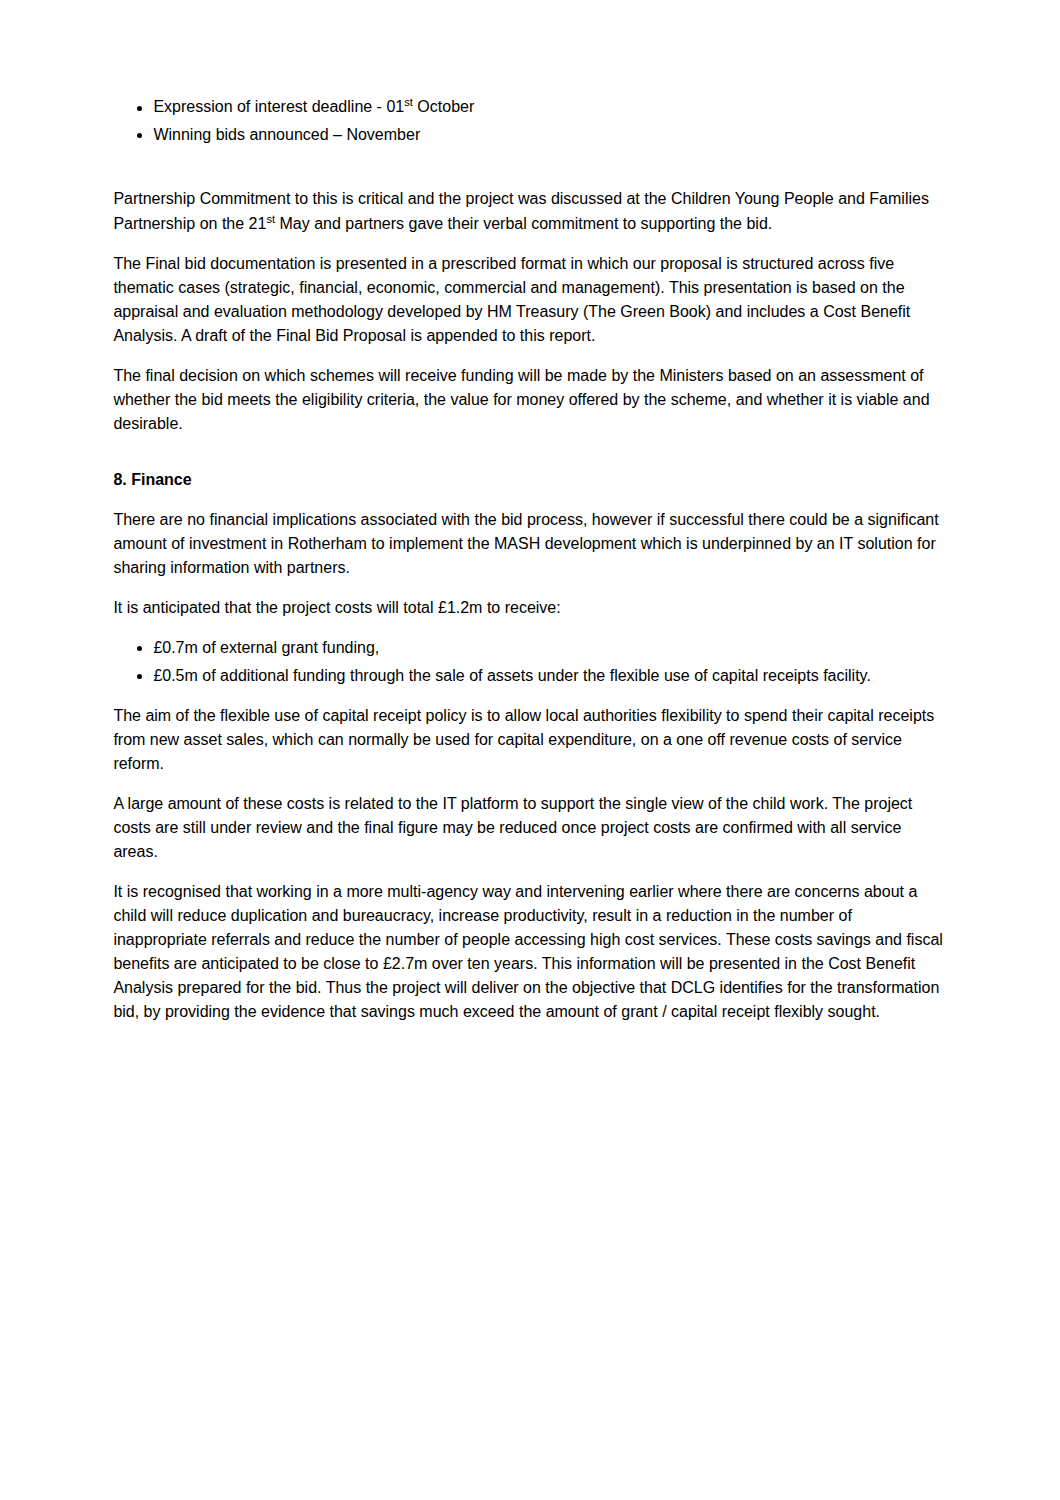Expression of interest deadline - 01st October
Winning bids announced – November
Partnership Commitment to this is critical and the project was discussed at the Children Young People and Families Partnership on the 21st May and partners gave their verbal commitment to supporting the bid.
The Final bid documentation is presented in a prescribed format in which our proposal is structured across five thematic cases (strategic, financial, economic, commercial and management). This presentation is based on the appraisal and evaluation methodology developed by HM Treasury (The Green Book) and includes a Cost Benefit Analysis. A draft of the Final Bid Proposal is appended to this report.
The final decision on which schemes will receive funding will be made by the Ministers based on an assessment of whether the bid meets the eligibility criteria, the value for money offered by the scheme, and whether it is viable and desirable.
8. Finance
There are no financial implications associated with the bid process, however if successful there could be a significant amount of investment in Rotherham to implement the MASH development which is underpinned by an IT solution for sharing information with partners.
It is anticipated that the project costs will total £1.2m to receive:
£0.7m of external grant funding,
£0.5m of additional funding through the sale of assets under the flexible use of capital receipts facility.
The aim of the flexible use of capital receipt policy is to allow local authorities flexibility to spend their capital receipts from new asset sales, which can normally be used for capital expenditure, on a one off revenue costs of service reform.
A large amount of these costs is related to the IT platform to support the single view of the child work. The project costs are still under review and the final figure may be reduced once project costs are confirmed with all service areas.
It is recognised that working in a more multi-agency way and intervening earlier where there are concerns about a child will reduce duplication and bureaucracy, increase productivity, result in a reduction in the number of inappropriate referrals and reduce the number of people accessing high cost services. These costs savings and fiscal benefits are anticipated to be close to £2.7m over ten years. This information will be presented in the Cost Benefit Analysis prepared for the bid. Thus the project will deliver on the objective that DCLG identifies for the transformation bid, by providing the evidence that savings much exceed the amount of grant / capital receipt flexibly sought.